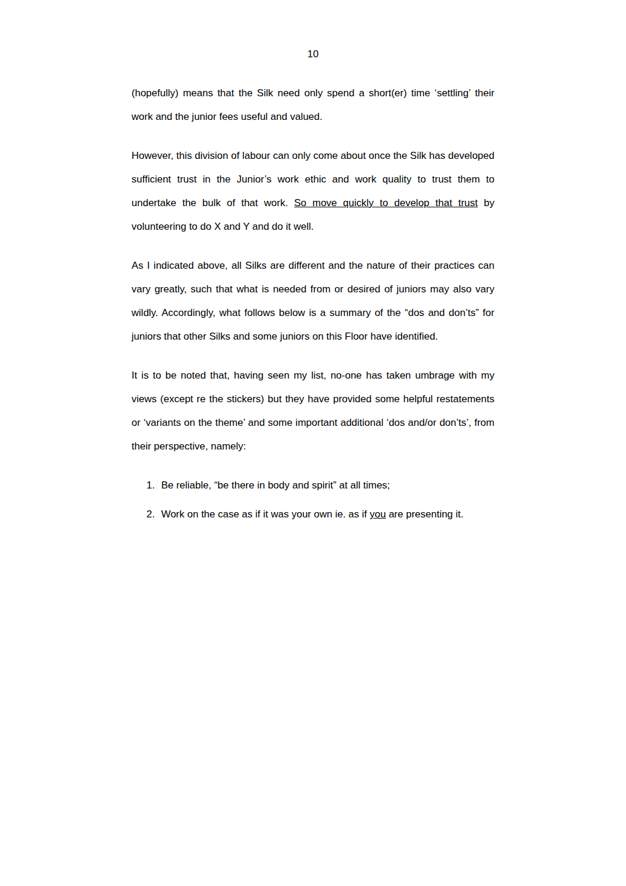10
(hopefully) means that the Silk need only spend a short(er) time ‘settling’ their work and the junior fees useful and valued.
However, this division of labour can only come about once the Silk has developed sufficient trust in the Junior’s work ethic and work quality to trust them to undertake the bulk of that work. So move quickly to develop that trust by volunteering to do X and Y and do it well.
As I indicated above, all Silks are different and the nature of their practices can vary greatly, such that what is needed from or desired of juniors may also vary wildly. Accordingly, what follows below is a summary of the “dos and don’ts” for juniors that other Silks and some juniors on this Floor have identified.
It is to be noted that, having seen my list, no-one has taken umbrage with my views (except re the stickers) but they have provided some helpful restatements or ‘variants on the theme’ and some important additional ‘dos and/or don’ts’, from their perspective, namely:
Be reliable, “be there in body and spirit” at all times;
Work on the case as if it was your own ie. as if you are presenting it.